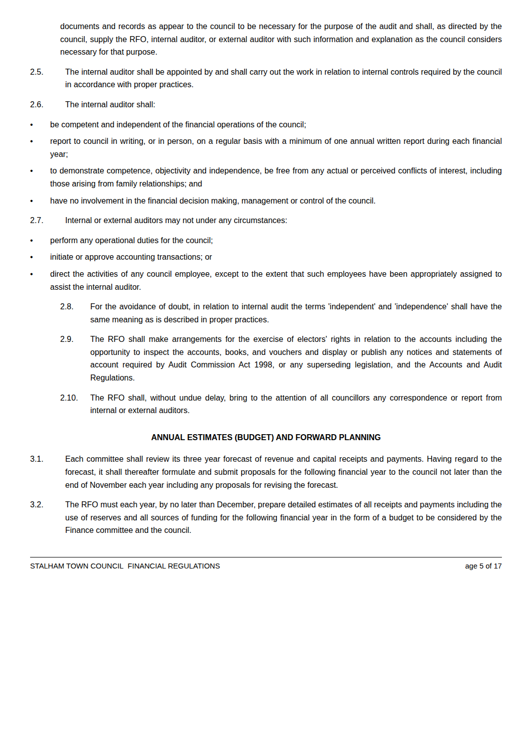documents and records as appear to the council to be necessary for the purpose of the audit and shall, as directed by the council, supply the RFO, internal auditor, or external auditor with such information and explanation as the council considers necessary for that purpose.
2.5.
The internal auditor shall be appointed by and shall carry out the work in relation to internal controls required by the council in accordance with proper practices.
2.6.
The internal auditor shall:
•be competent and independent of the financial operations of the council;
•report to council in writing, or in person, on a regular basis with a minimum of one annual written report during each financial year;
•to demonstrate competence, objectivity and independence, be free from any actual or perceived conflicts of interest, including those arising from family relationships; and
•have no involvement in the financial decision making, management or control of the council.
2.7.
Internal or external auditors may not under any circumstances:
•perform any operational duties for the council;
•initiate or approve accounting transactions; or
•direct the activities of any council employee, except to the extent that such employees have been appropriately assigned to assist the internal auditor.
2.8.
For the avoidance of doubt, in relation to internal audit the terms 'independent' and 'independence' shall have the same meaning as is described in proper practices.
2.9.
The RFO shall make arrangements for the exercise of electors' rights in relation to the accounts including the opportunity to inspect the accounts, books, and vouchers and display or publish any notices and statements of account required by Audit Commission Act 1998, or any superseding legislation, and the Accounts and Audit Regulations.
2.10.
The RFO shall, without undue delay, bring to the attention of all councillors any correspondence or report from internal or external auditors.
ANNUAL ESTIMATES (BUDGET) AND FORWARD PLANNING
3.1.
Each committee shall review its three year forecast of revenue and capital receipts and payments. Having regard to the forecast, it shall thereafter formulate and submit proposals for the following financial year to the council not later than the end of November each year including any proposals for revising the forecast.
3.2.
The RFO must each year, by no later than December, prepare detailed estimates of all receipts and payments including the use of reserves and all sources of funding for the following financial year in the form of a budget to be considered by the Finance committee and the council.
STALHAM TOWN COUNCIL FINANCIAL REGULATIONS age 5 of 17